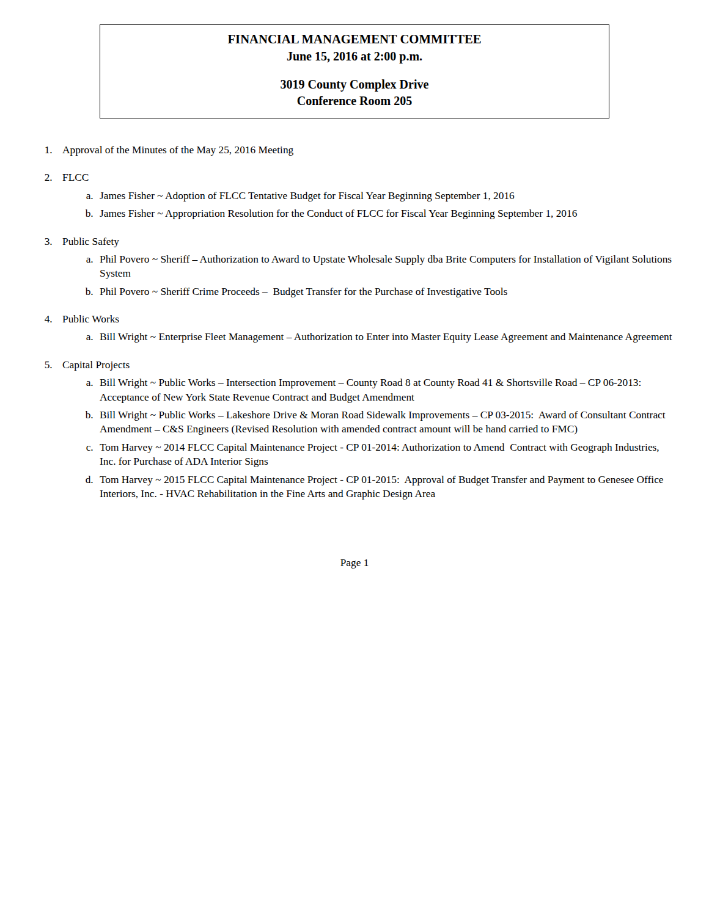FINANCIAL MANAGEMENT COMMITTEE
June 15, 2016 at 2:00 p.m.
3019 County Complex Drive
Conference Room 205
Approval of the Minutes of the May 25, 2016 Meeting
FLCC
James Fisher ~ Adoption of FLCC Tentative Budget for Fiscal Year Beginning September 1, 2016
James Fisher ~ Appropriation Resolution for the Conduct of FLCC for Fiscal Year Beginning September 1, 2016
Public Safety
Phil Povero ~ Sheriff – Authorization to Award to Upstate Wholesale Supply dba Brite Computers for Installation of Vigilant Solutions System
Phil Povero ~ Sheriff Crime Proceeds – Budget Transfer for the Purchase of Investigative Tools
Public Works
Bill Wright ~ Enterprise Fleet Management – Authorization to Enter into Master Equity Lease Agreement and Maintenance Agreement
Capital Projects
Bill Wright ~ Public Works – Intersection Improvement – County Road 8 at County Road 41 & Shortsville Road – CP 06-2013: Acceptance of New York State Revenue Contract and Budget Amendment
Bill Wright ~ Public Works – Lakeshore Drive & Moran Road Sidewalk Improvements – CP 03-2015: Award of Consultant Contract Amendment – C&S Engineers (Revised Resolution with amended contract amount will be hand carried to FMC)
Tom Harvey ~ 2014 FLCC Capital Maintenance Project - CP 01-2014: Authorization to Amend Contract with Geograph Industries, Inc. for Purchase of ADA Interior Signs
Tom Harvey ~ 2015 FLCC Capital Maintenance Project - CP 01-2015: Approval of Budget Transfer and Payment to Genesee Office Interiors, Inc. - HVAC Rehabilitation in the Fine Arts and Graphic Design Area
Page 1